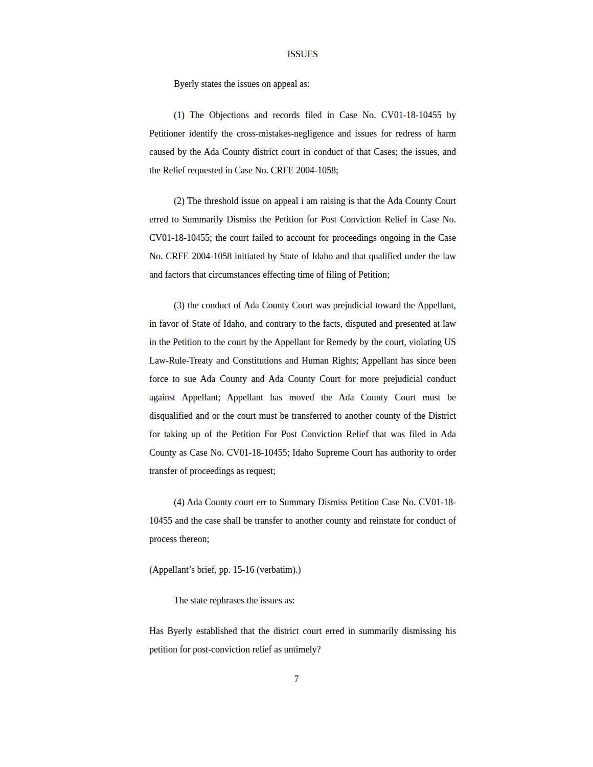ISSUES
Byerly states the issues on appeal as:
(1) The Objections and records filed in Case No. CV01-18-10455 by Petitioner identify the cross-mistakes-negligence and issues for redress of harm caused by the Ada County district court in conduct of that Cases; the issues, and the Relief requested in Case No. CRFE 2004-1058;
(2) The threshold issue on appeal i am raising is that the Ada County Court erred to Summarily Dismiss the Petition for Post Conviction Relief in Case No. CV01-18-10455; the court failed to account for proceedings ongoing in the Case No. CRFE 2004-1058 initiated by State of Idaho and that qualified under the law and factors that circumstances effecting time of filing of Petition;
(3) the conduct of Ada County Court was prejudicial toward the Appellant, in favor of State of Idaho, and contrary to the facts, disputed and presented at law in the Petition to the court by the Appellant for Remedy by the court, violating US Law-Rule-Treaty and Constitutions and Human Rights; Appellant has since been force to sue Ada County and Ada County Court for more prejudicial conduct against Appellant; Appellant has moved the Ada County Court must be disqualified and or the court must be transferred to another county of the District for taking up of the Petition For Post Conviction Relief that was filed in Ada County as Case No. CV01-18-10455; Idaho Supreme Court has authority to order transfer of proceedings as request;
(4) Ada County court err to Summary Dismiss Petition Case No. CV01-18-10455 and the case shall be transfer to another county and reinstate for conduct of process thereon;
(Appellant’s brief, pp. 15-16 (verbatim).)
The state rephrases the issues as:
Has Byerly established that the district court erred in summarily dismissing his petition for post-conviction relief as untimely?
7